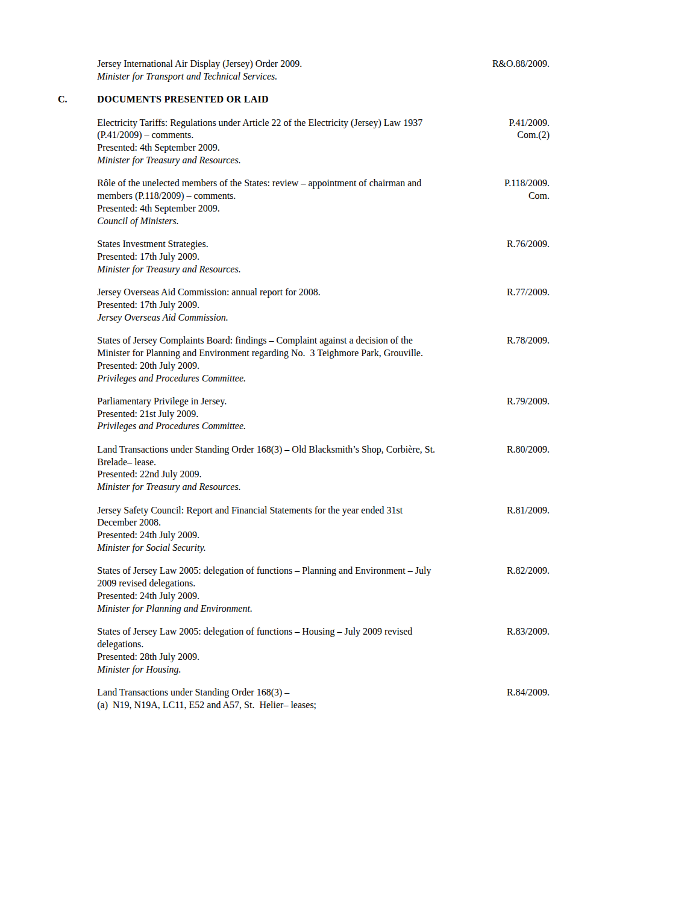| | Jersey International Air Display (Jersey) Order 2009. Minister for Transport and Technical Services. | R&O.88/2009. |
| C. | DOCUMENTS PRESENTED OR LAID | |
| | Electricity Tariffs: Regulations under Article 22 of the Electricity (Jersey) Law 1937 (P.41/2009) – comments. Presented: 4th September 2009. Minister for Treasury and Resources. | P.41/2009. Com.(2) |
| | Rôle of the unelected members of the States: review – appointment of chairman and members (P.118/2009) – comments. Presented: 4th September 2009. Council of Ministers. | P.118/2009. Com. |
| | States Investment Strategies. Presented: 17th July 2009. Minister for Treasury and Resources. | R.76/2009. |
| | Jersey Overseas Aid Commission: annual report for 2008. Presented: 17th July 2009. Jersey Overseas Aid Commission. | R.77/2009. |
| | States of Jersey Complaints Board: findings – Complaint against a decision of the Minister for Planning and Environment regarding No. 3 Teighmore Park, Grouville. Presented: 20th July 2009. Privileges and Procedures Committee. | R.78/2009. |
| | Parliamentary Privilege in Jersey. Presented: 21st July 2009. Privileges and Procedures Committee. | R.79/2009. |
| | Land Transactions under Standing Order 168(3) – Old Blacksmith’s Shop, Corbière, St. Brelade– lease. Presented: 22nd July 2009. Minister for Treasury and Resources. | R.80/2009. |
| | Jersey Safety Council: Report and Financial Statements for the year ended 31st December 2008. Presented: 24th July 2009. Minister for Social Security. | R.81/2009. |
| | States of Jersey Law 2005: delegation of functions – Planning and Environment – July 2009 revised delegations. Presented: 24th July 2009. Minister for Planning and Environment. | R.82/2009. |
| | States of Jersey Law 2005: delegation of functions – Housing – July 2009 revised delegations. Presented: 28th July 2009. Minister for Housing. | R.83/2009. |
| | Land Transactions under Standing Order 168(3) – (a) N19, N19A, LC11, E52 and A57, St. Helier– leases; | R.84/2009. |